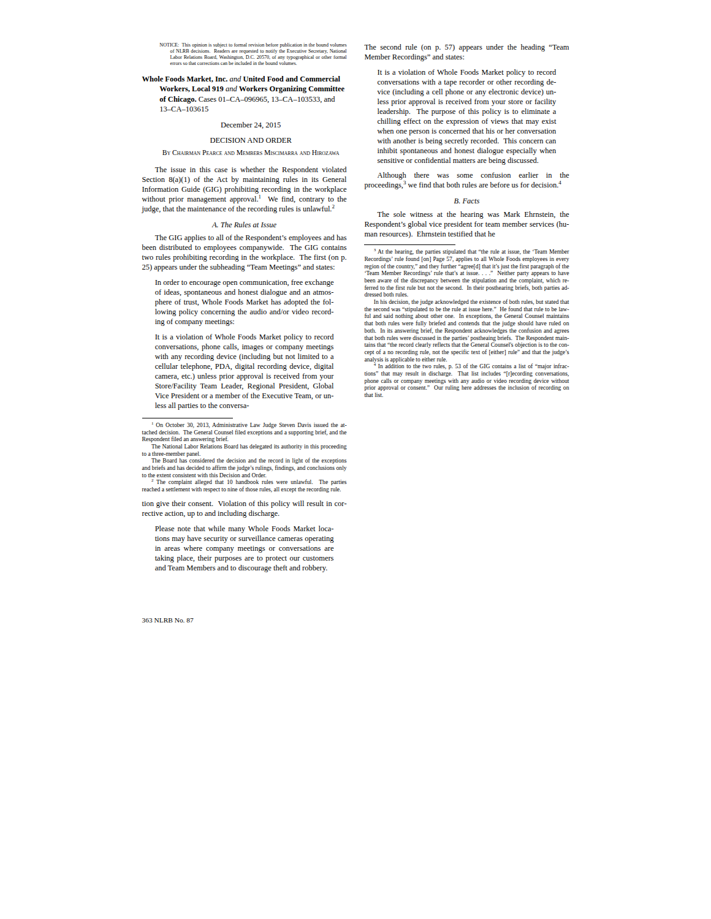NOTICE: This opinion is subject to formal revision before publication in the bound volumes of NLRB decisions. Readers are requested to notify the Executive Secretary, National Labor Relations Board, Washington, D.C. 20570, of any typographical or other formal errors so that corrections can be included in the bound volumes.
Whole Foods Market, Inc. and United Food and Commercial Workers, Local 919 and Workers Organizing Committee of Chicago. Cases 01–CA–096965, 13–CA–103533, and 13–CA–103615
December 24, 2015
DECISION AND ORDER
By Chairman Pearce and Members Miscimarra and Hirozawa
The issue in this case is whether the Respondent violated Section 8(a)(1) of the Act by maintaining rules in its General Information Guide (GIG) prohibiting recording in the workplace without prior management approval.1 We find, contrary to the judge, that the maintenance of the recording rules is unlawful.2
A. The Rules at Issue
The GIG applies to all of the Respondent’s employees and has been distributed to employees companywide. The GIG contains two rules prohibiting recording in the workplace. The first (on p. 25) appears under the subheading “Team Meetings” and states:
In order to encourage open communication, free exchange of ideas, spontaneous and honest dialogue and an atmosphere of trust, Whole Foods Market has adopted the following policy concerning the audio and/or video recording of company meetings:
It is a violation of Whole Foods Market policy to record conversations, phone calls, images or company meetings with any recording device (including but not limited to a cellular telephone, PDA, digital recording device, digital camera, etc.) unless prior approval is received from your Store/Facility Team Leader, Regional President, Global Vice President or a member of the Executive Team, or unless all parties to the conversa-
1 On October 30, 2013, Administrative Law Judge Steven Davis issued the attached decision. The General Counsel filed exceptions and a supporting brief, and the Respondent filed an answering brief.
The National Labor Relations Board has delegated its authority in this proceeding to a three-member panel.
The Board has considered the decision and the record in light of the exceptions and briefs and has decided to affirm the judge’s rulings, findings, and conclusions only to the extent consistent with this Decision and Order.
2 The complaint alleged that 10 handbook rules were unlawful. The parties reached a settlement with respect to nine of those rules, all except the recording rule.
tion give their consent. Violation of this policy will result in corrective action, up to and including discharge.
Please note that while many Whole Foods Market locations may have security or surveillance cameras operating in areas where company meetings or conversations are taking place, their purposes are to protect our customers and Team Members and to discourage theft and robbery.
The second rule (on p. 57) appears under the heading “Team Member Recordings” and states:
It is a violation of Whole Foods Market policy to record conversations with a tape recorder or other recording device (including a cell phone or any electronic device) unless prior approval is received from your store or facility leadership. The purpose of this policy is to eliminate a chilling effect on the expression of views that may exist when one person is concerned that his or her conversation with another is being secretly recorded. This concern can inhibit spontaneous and honest dialogue especially when sensitive or confidential matters are being discussed.
Although there was some confusion earlier in the proceedings,3 we find that both rules are before us for decision.4
B. Facts
The sole witness at the hearing was Mark Ehrnstein, the Respondent’s global vice president for team member services (human resources). Ehrnstein testified that he
3 At the hearing, the parties stipulated that “the rule at issue, the ‘Team Member Recordings’ rule found [on] Page 57, applies to all Whole Foods employees in every region of the country,” and they further “agree[d] that it’s just the first paragraph of the ‘Team Member Recordings’ rule that’s at issue. . . .” Neither party appears to have been aware of the discrepancy between the stipulation and the complaint, which referred to the first rule but not the second. In their posthearing briefs, both parties addressed both rules.
In his decision, the judge acknowledged the existence of both rules, but stated that the second was “stipulated to be the rule at issue here.” He found that rule to be lawful and said nothing about other one. In exceptions, the General Counsel maintains that both rules were fully briefed and contends that the judge should have ruled on both. In its answering brief, the Respondent acknowledges the confusion and agrees that both rules were discussed in the parties’ postheaing briefs. The Respondent maintains that “the record clearly reflects that the General Counsel's objection is to the concept of a no recording rule, not the specific text of [either] rule” and that the judge’s analysis is applicable to either rule.
4 In addition to the two rules, p. 53 of the GIG contains a list of “major infractions” that may result in discharge. That list includes “[r]ecording conversations, phone calls or company meetings with any audio or video recording device without prior approval or consent.” Our ruling here addresses the inclusion of recording on that list.
363 NLRB No. 87